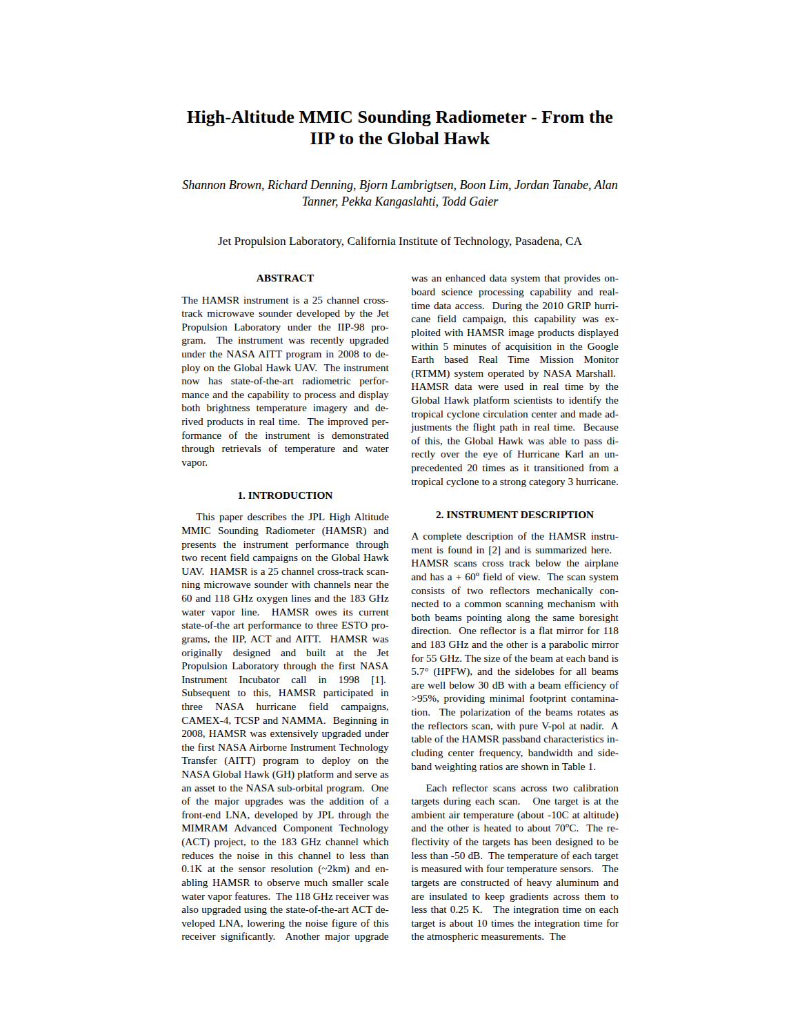High-Altitude MMIC Sounding Radiometer - From the IIP to the Global Hawk
Shannon Brown, Richard Denning, Bjorn Lambrigtsen, Boon Lim, Jordan Tanabe, Alan Tanner, Pekka Kangaslahti, Todd Gaier
Jet Propulsion Laboratory, California Institute of Technology, Pasadena, CA
Abstract
The HAMSR instrument is a 25 channel cross-track microwave sounder developed by the Jet Propulsion Laboratory under the IIP-98 program. The instrument was recently upgraded under the NASA AITT program in 2008 to deploy on the Global Hawk UAV. The instrument now has state-of-the-art radiometric performance and the capability to process and display both brightness temperature imagery and derived products in real time. The improved performance of the instrument is demonstrated through retrievals of temperature and water vapor.
1. Introduction
This paper describes the JPL High Altitude MMIC Sounding Radiometer (HAMSR) and presents the instrument performance through two recent field campaigns on the Global Hawk UAV. HAMSR is a 25 channel cross-track scanning microwave sounder with channels near the 60 and 118 GHz oxygen lines and the 183 GHz water vapor line. HAMSR owes its current state-of-the art performance to three ESTO programs, the IIP, ACT and AITT. HAMSR was originally designed and built at the Jet Propulsion Laboratory through the first NASA Instrument Incubator call in 1998 [1]. Subsequent to this, HAMSR participated in three NASA hurricane field campaigns, CAMEX-4, TCSP and NAMMA. Beginning in 2008, HAMSR was extensively upgraded under the first NASA Airborne Instrument Technology Transfer (AITT) program to deploy on the NASA Global Hawk (GH) platform and serve as an asset to the NASA sub-orbital program. One of the major upgrades was the addition of a front-end LNA, developed by JPL through the MIMRAM Advanced Component Technology (ACT) project, to the 183 GHz channel which reduces the noise in this channel to less than 0.1K at the sensor resolution (~2km) and enabling HAMSR to observe much smaller scale water vapor features. The 118 GHz receiver was also upgraded using the state-of-the-art ACT developed LNA, lowering the noise figure of this receiver significantly. Another major upgrade was an enhanced data system that provides on-board science processing capability and real-time data access. During the 2010 GRIP hurricane field campaign, this capability was exploited with HAMSR image products displayed within 5 minutes of acquisition in the Google Earth based Real Time Mission Monitor (RTMM) system operated by NASA Marshall. HAMSR data were used in real time by the Global Hawk platform scientists to identify the tropical cyclone circulation center and made adjustments the flight path in real time. Because of this, the Global Hawk was able to pass directly over the eye of Hurricane Karl an unprecedented 20 times as it transitioned from a tropical cyclone to a strong category 3 hurricane.
2. Instrument Description
A complete description of the HAMSR instrument is found in [2] and is summarized here. HAMSR scans cross track below the airplane and has a + 60o field of view. The scan system consists of two reflectors mechanically connected to a common scanning mechanism with both beams pointing along the same boresight direction. One reflector is a flat mirror for 118 and 183 GHz and the other is a parabolic mirror for 55 GHz. The size of the beam at each band is 5.7° (HPFW), and the sidelobes for all beams are well below 30 dB with a beam efficiency of >95%, providing minimal footprint contamination. The polarization of the beams rotates as the reflectors scan, with pure V-pol at nadir. A table of the HAMSR passband characteristics including center frequency, bandwidth and side-band weighting ratios are shown in Table 1.
Each reflector scans across two calibration targets during each scan. One target is at the ambient air temperature (about -10C at altitude) and the other is heated to about 70oC. The reflectivity of the targets has been designed to be less than -50 dB. The temperature of each target is measured with four temperature sensors. The targets are constructed of heavy aluminum and are insulated to keep gradients across them to less that 0.25 K. The integration time on each target is about 10 times the integration time for the atmospheric measurements. The